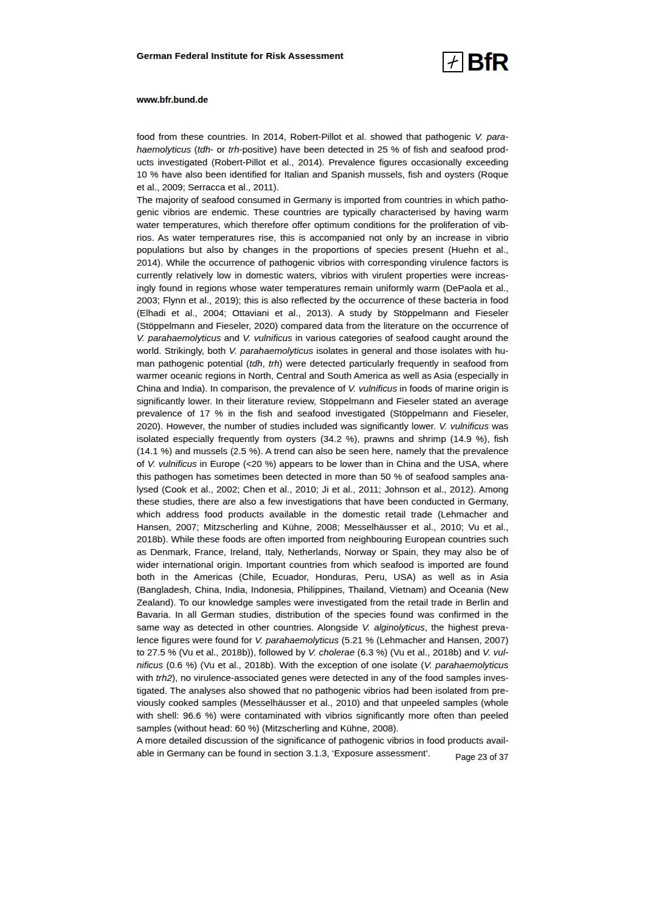German Federal Institute for Risk Assessment
BfR
www.bfr.bund.de
food from these countries. In 2014, Robert-Pillot et al. showed that pathogenic V. parahaemolyticus (tdh- or trh-positive) have been detected in 25 % of fish and seafood products investigated (Robert-Pillot et al., 2014). Prevalence figures occasionally exceeding 10 % have also been identified for Italian and Spanish mussels, fish and oysters (Roque et al., 2009; Serracca et al., 2011).
The majority of seafood consumed in Germany is imported from countries in which pathogenic vibrios are endemic. These countries are typically characterised by having warm water temperatures, which therefore offer optimum conditions for the proliferation of vibrios. As water temperatures rise, this is accompanied not only by an increase in vibrio populations but also by changes in the proportions of species present (Huehn et al., 2014). While the occurrence of pathogenic vibrios with corresponding virulence factors is currently relatively low in domestic waters, vibrios with virulent properties were increasingly found in regions whose water temperatures remain uniformly warm (DePaola et al., 2003; Flynn et al., 2019); this is also reflected by the occurrence of these bacteria in food (Elhadi et al., 2004; Ottaviani et al., 2013). A study by Stöppelmann and Fieseler (Stöppelmann and Fieseler, 2020) compared data from the literature on the occurrence of V. parahaemolyticus and V. vulnificus in various categories of seafood caught around the world. Strikingly, both V. parahaemolyticus isolates in general and those isolates with human pathogenic potential (tdh, trh) were detected particularly frequently in seafood from warmer oceanic regions in North, Central and South America as well as Asia (especially in China and India). In comparison, the prevalence of V. vulnificus in foods of marine origin is significantly lower. In their literature review, Stöppelmann and Fieseler stated an average prevalence of 17 % in the fish and seafood investigated (Stöppelmann and Fieseler, 2020). However, the number of studies included was significantly lower. V. vulnificus was isolated especially frequently from oysters (34.2 %), prawns and shrimp (14.9 %), fish (14.1 %) and mussels (2.5 %). A trend can also be seen here, namely that the prevalence of V. vulnificus in Europe (<20 %) appears to be lower than in China and the USA, where this pathogen has sometimes been detected in more than 50 % of seafood samples analysed (Cook et al., 2002; Chen et al., 2010; Ji et al., 2011; Johnson et al., 2012). Among these studies, there are also a few investigations that have been conducted in Germany, which address food products available in the domestic retail trade (Lehmacher and Hansen, 2007; Mitzscherling and Kühne, 2008; Messelhäusser et al., 2010; Vu et al., 2018b). While these foods are often imported from neighbouring European countries such as Denmark, France, Ireland, Italy, Netherlands, Norway or Spain, they may also be of wider international origin. Important countries from which seafood is imported are found both in the Americas (Chile, Ecuador, Honduras, Peru, USA) as well as in Asia (Bangladesh, China, India, Indonesia, Philippines, Thailand, Vietnam) and Oceania (New Zealand). To our knowledge samples were investigated from the retail trade in Berlin and Bavaria. In all German studies, distribution of the species found was confirmed in the same way as detected in other countries. Alongside V. alginolyticus, the highest prevalence figures were found for V. parahaemolyticus (5.21 % (Lehmacher and Hansen, 2007) to 27.5 % (Vu et al., 2018b)), followed by V. cholerae (6.3 %) (Vu et al., 2018b) and V. vulnificus (0.6 %) (Vu et al., 2018b). With the exception of one isolate (V. parahaemolyticus with trh2), no virulence-associated genes were detected in any of the food samples investigated. The analyses also showed that no pathogenic vibrios had been isolated from previously cooked samples (Messelhäusser et al., 2010) and that unpeeled samples (whole with shell: 96.6 %) were contaminated with vibrios significantly more often than peeled samples (without head: 60 %) (Mitzscherling and Kühne, 2008).
A more detailed discussion of the significance of pathogenic vibrios in food products available in Germany can be found in section 3.1.3, ‘Exposure assessment’.
Page 23 of 37